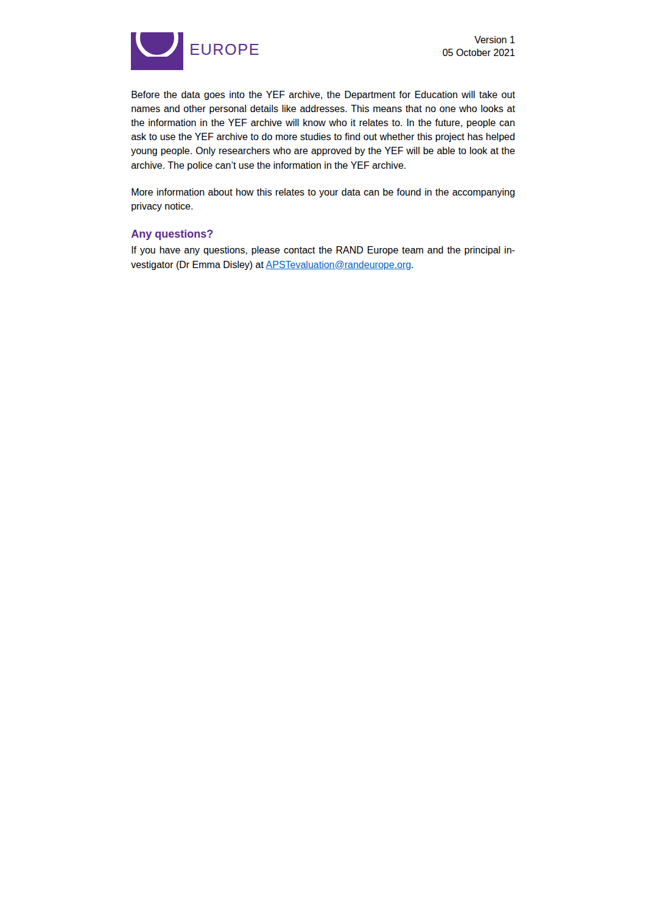RAND
EUROPE
Version 1
05 October 2021
Before the data goes into the YEF archive, the Department for Education will take out names and other personal details like addresses. This means that no one who looks at the information in the YEF archive will know who it relates to. In the future, people can ask to use the YEF archive to do more studies to find out whether this project has helped young people. Only researchers who are approved by the YEF will be able to look at the archive. The police can’t use the information in the YEF archive.
More information about how this relates to your data can be found in the accompanying privacy notice.
Any questions?
If you have any questions, please contact the RAND Europe team and the principal investigator (Dr Emma Disley) at APSTevaluation@randeurope.org.